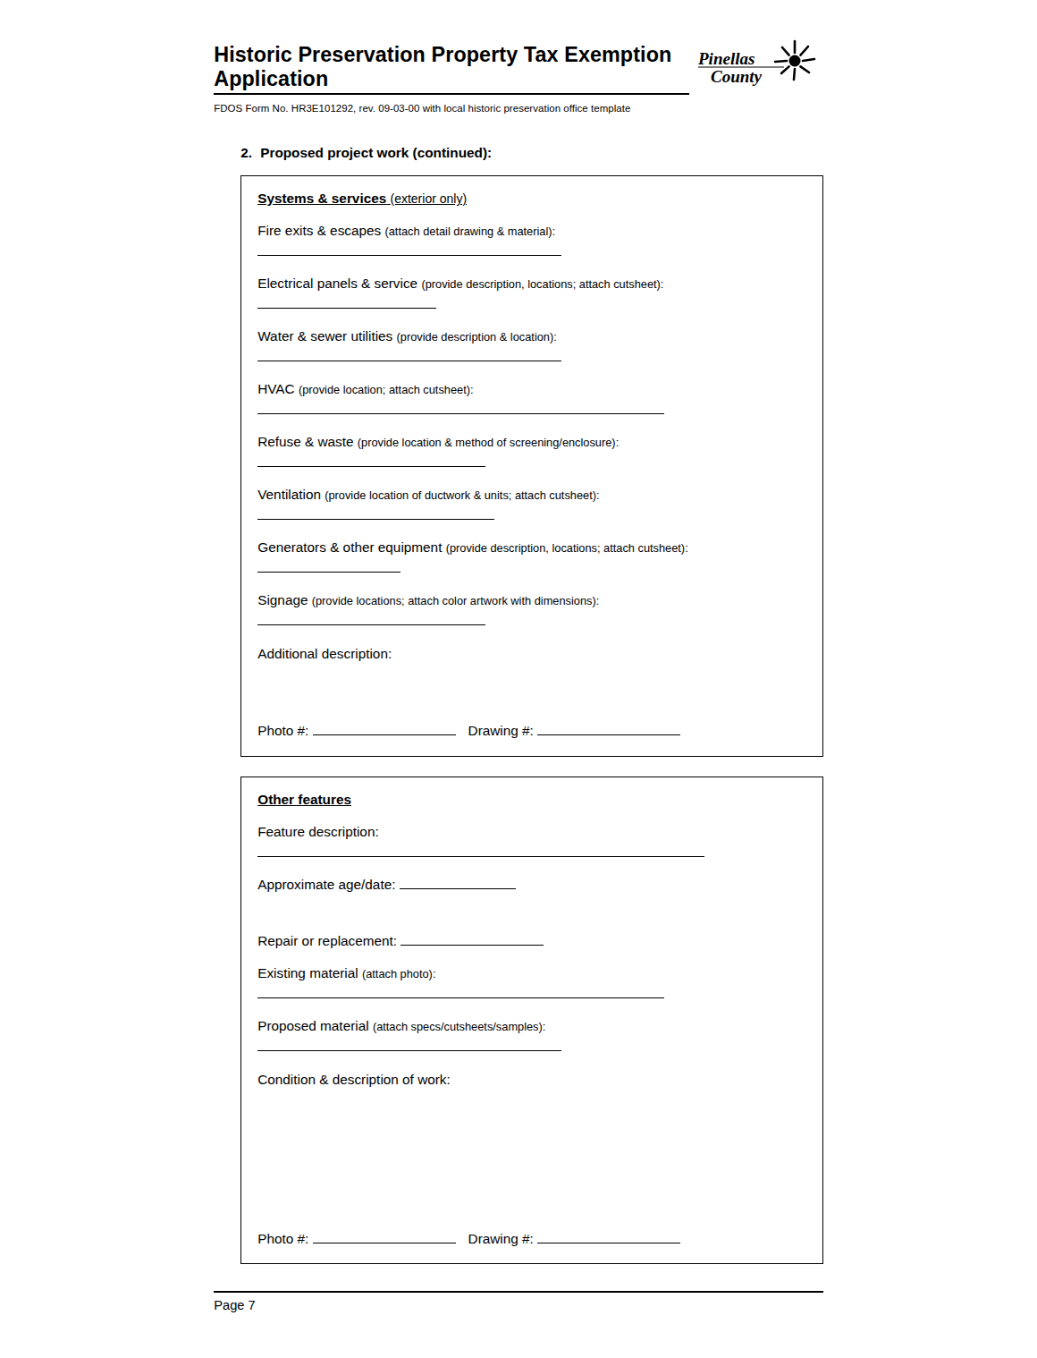Historic Preservation Property Tax Exemption Application
FDOS Form No. HR3E101292, rev. 09-03-00 with local historic preservation office template
Pinellas County
2. Proposed project work (continued):
Systems & services (exterior only)
Fire exits & escapes (attach detail drawing & material):
Electrical panels & service (provide description, locations; attach cutsheet):
Water & sewer utilities (provide description & location):
HVAC (provide location; attach cutsheet):
Refuse & waste (provide location & method of screening/enclosure):
Ventilation (provide location of ductwork & units; attach cutsheet):
Generators & other equipment (provide description, locations; attach cutsheet):
Signage (provide locations; attach color artwork with dimensions):
Additional description:
Photo #: Drawing #:
Other features
Feature description:
Approximate age/date:
Repair or replacement:
Existing material (attach photo):
Proposed material (attach specs/cutsheets/samples):
Condition & description of work:
Photo #: Drawing #:
Page 7